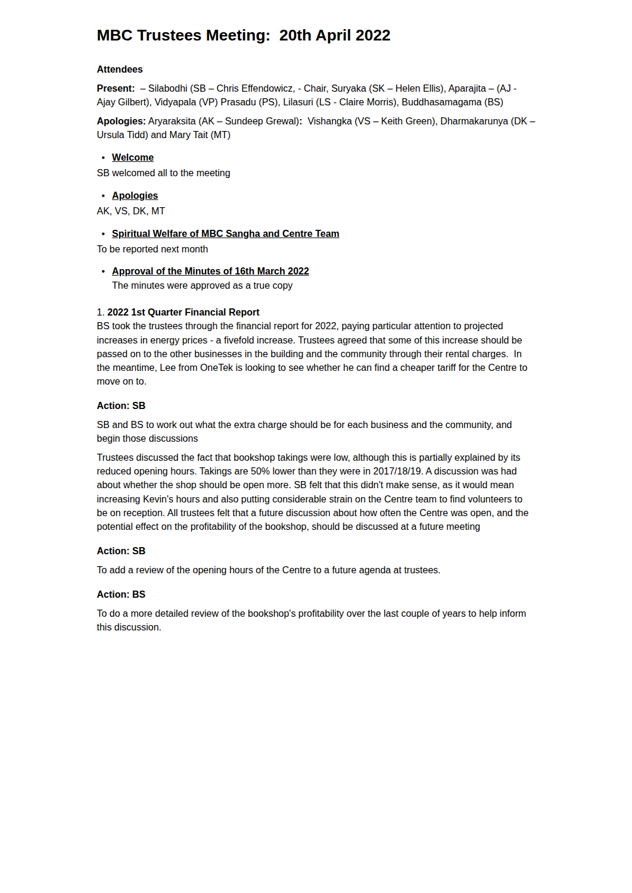MBC Trustees Meeting: 20th April 2022
Attendees
Present: – Silabodhi (SB – Chris Effendowicz, - Chair, Suryaka (SK – Helen Ellis), Aparajita – (AJ - Ajay Gilbert), Vidyapala (VP) Prasadu (PS), Lilasuri (LS - Claire Morris), Buddhasamagama (BS)
Apologies: Aryaraksita (AK – Sundeep Grewal): Vishangka (VS – Keith Green), Dharmakarunya (DK – Ursula Tidd) and Mary Tait (MT)
Welcome
SB welcomed all to the meeting
Apologies
AK, VS, DK, MT
Spiritual Welfare of MBC Sangha and Centre Team
To be reported next month
Approval of the Minutes of 16th March 2022
The minutes were approved as a true copy
1. 2022 1st Quarter Financial Report
BS took the trustees through the financial report for 2022, paying particular attention to projected increases in energy prices - a fivefold increase. Trustees agreed that some of this increase should be passed on to the other businesses in the building and the community through their rental charges. In the meantime, Lee from OneTek is looking to see whether he can find a cheaper tariff for the Centre to move on to.
Action: SB
SB and BS to work out what the extra charge should be for each business and the community, and begin those discussions
Trustees discussed the fact that bookshop takings were low, although this is partially explained by its reduced opening hours. Takings are 50% lower than they were in 2017/18/19. A discussion was had about whether the shop should be open more. SB felt that this didn't make sense, as it would mean increasing Kevin's hours and also putting considerable strain on the Centre team to find volunteers to be on reception. All trustees felt that a future discussion about how often the Centre was open, and the potential effect on the profitability of the bookshop, should be discussed at a future meeting
Action: SB
To add a review of the opening hours of the Centre to a future agenda at trustees.
Action: BS
To do a more detailed review of the bookshop's profitability over the last couple of years to help inform this discussion.